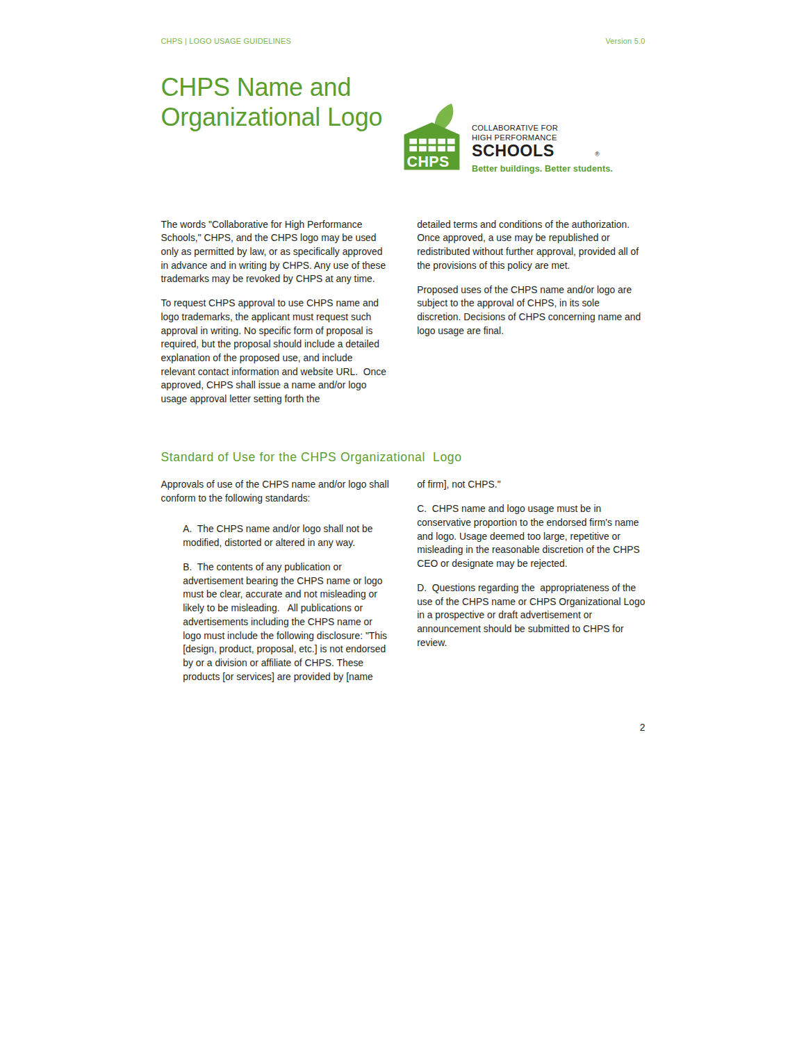CHPS | LOGO USAGE GUIDELINES Version 5.0
CHPS Name and
Organizational Logo
CHPS COLLABORATIVE FOR HIGH PERFORMANCE SCHOOLS ® Better buildings. Better students.
The words "Collaborative for High Performance Schools," CHPS, and the CHPS logo may be used only as permit­ted by law, or as specifically approved in advance and in writing by CHPS. Any use of these trademarks may be revoked by CHPS at any time.
To request CHPS approval to use CHPS name and logo trademarks, the applicant must request such approval in writing. No specific form of proposal is required, but the proposal should include a detailed explanation of the proposed use, and include relevant contact informa­tion and website URL. Once approved, CHPS shall issue a name and/or logo usage approval letter setting forth the
detailed terms and conditions of the authorization. Once approved, a use may be republished or redistributed without further approval, provided all of the provisions of this policy are met.
Proposed uses of the CHPS name and/or logo are subject to the approval of CHPS, in its sole discretion. Decisions of CHPS concerning name and logo usage are final.
Standard of Use for the CHPS Organizational Logo
Approvals of use of the CHPS name and/or logo shall conform to the following standards:
A. The CHPS name and/or logo shall not be modi­fied, distorted or altered in any way.
B. The contents of any publication or advertisement bearing the CHPS name or logo must be clear, ac­curate and not misleading or likely to be mislead­ing. All publications or advertisements including the CHPS name or logo must include the following disclosure: "This [design, product, proposal, etc.] is not endorsed by or a division or affiliate of CHPS. These products [or services] are provided by [name
of firm], not CHPS."
C. CHPS name and logo usage must be in conservative proportion to the endorsed firm's name and logo. Usage deemed too large, repetitive or misleading in the reasonable discretion of the CHPS CEO or designate may be rejected.
D. Questions regarding the appropriateness of the use of the CHPS name or CHPS Organizational Logo in a prospective or draft advertisement or announcement should be submitted to CHPS for review.
2